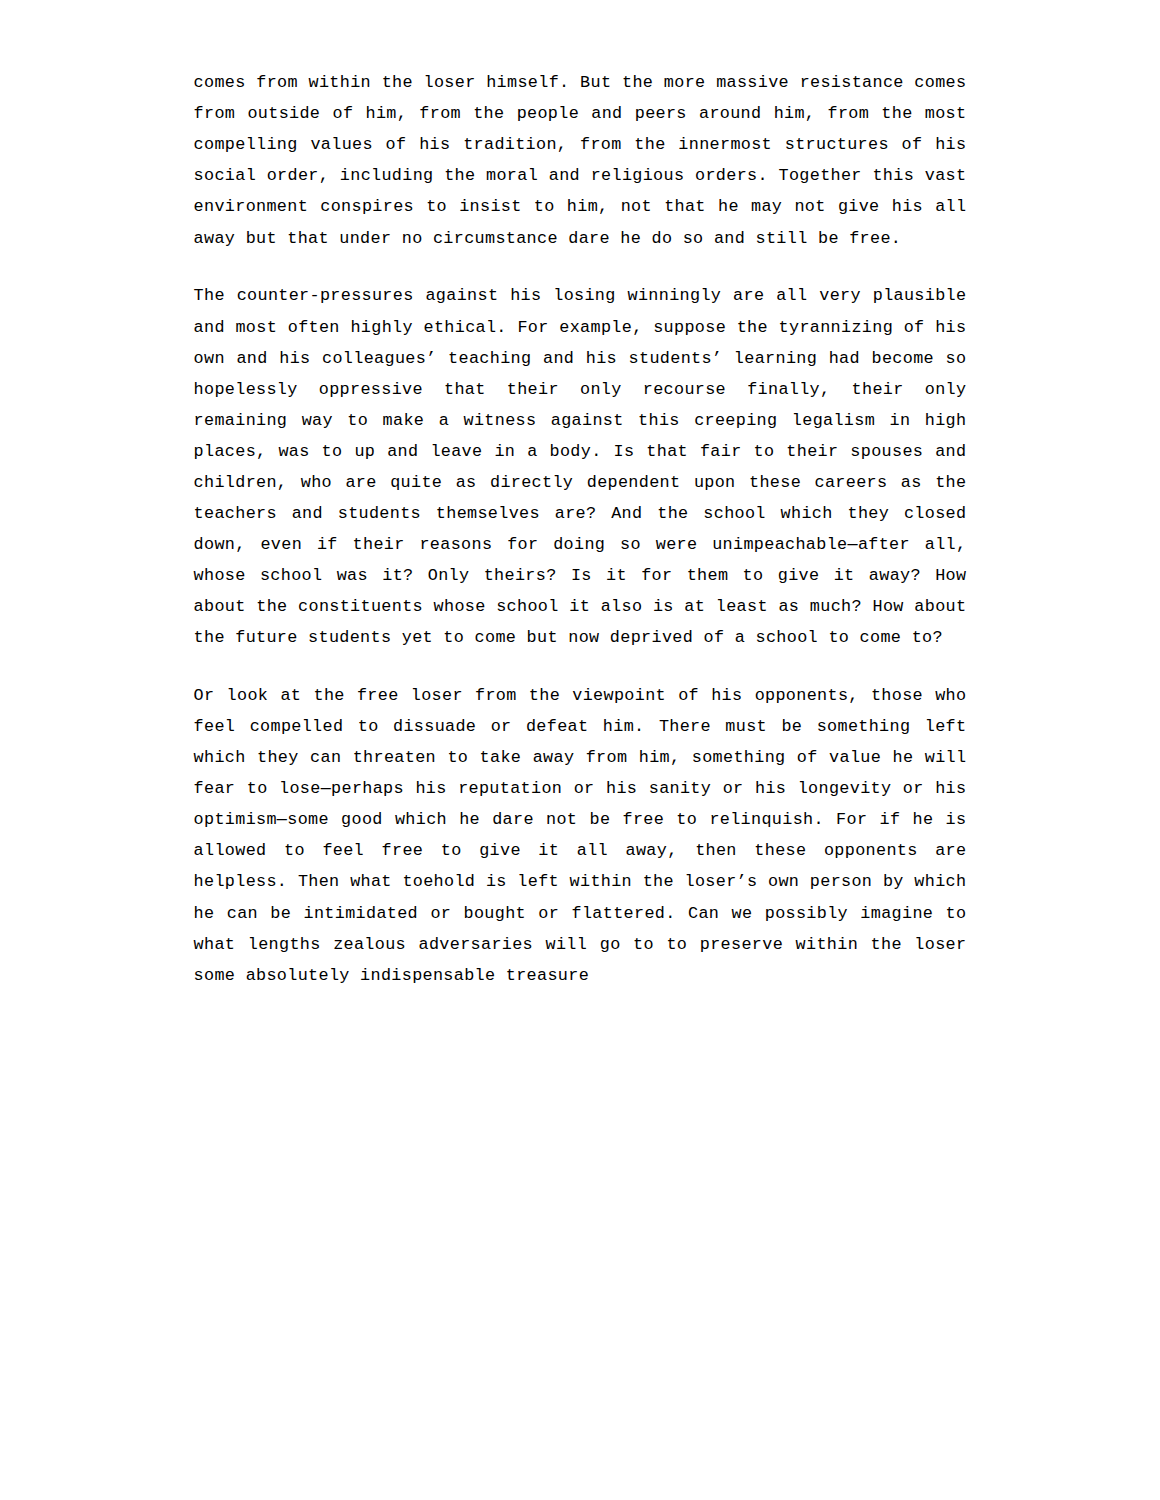comes from within the loser himself. But the more massive resistance comes from outside of him, from the people and peers around him, from the most compelling values of his tradition, from the innermost structures of his social order, including the moral and religious orders. Together this vast environment conspires to insist to him, not that he may not give his all away but that under no circumstance dare he do so and still be free.
The counter-pressures against his losing winningly are all very plausible and most often highly ethical. For example, suppose the tyrannizing of his own and his colleagues’ teaching and his students’ learning had become so hopelessly oppressive that their only recourse finally, their only remaining way to make a witness against this creeping legalism in high places, was to up and leave in a body. Is that fair to their spouses and children, who are quite as directly dependent upon these careers as the teachers and students themselves are? And the school which they closed down, even if their reasons for doing so were unimpeachable—after all, whose school was it? Only theirs? Is it for them to give it away? How about the constituents whose school it also is at least as much? How about the future students yet to come but now deprived of a school to come to?
Or look at the free loser from the viewpoint of his opponents, those who feel compelled to dissuade or defeat him. There must be something left which they can threaten to take away from him, something of value he will fear to lose—perhaps his reputation or his sanity or his longevity or his optimism—some good which he dare not be free to relinquish. For if he is allowed to feel free to give it all away, then these opponents are helpless. Then what toehold is left within the loser’s own person by which he can be intimidated or bought or flattered. Can we possibly imagine to what lengths zealous adversaries will go to to preserve within the loser some absolutely indispensable treasure